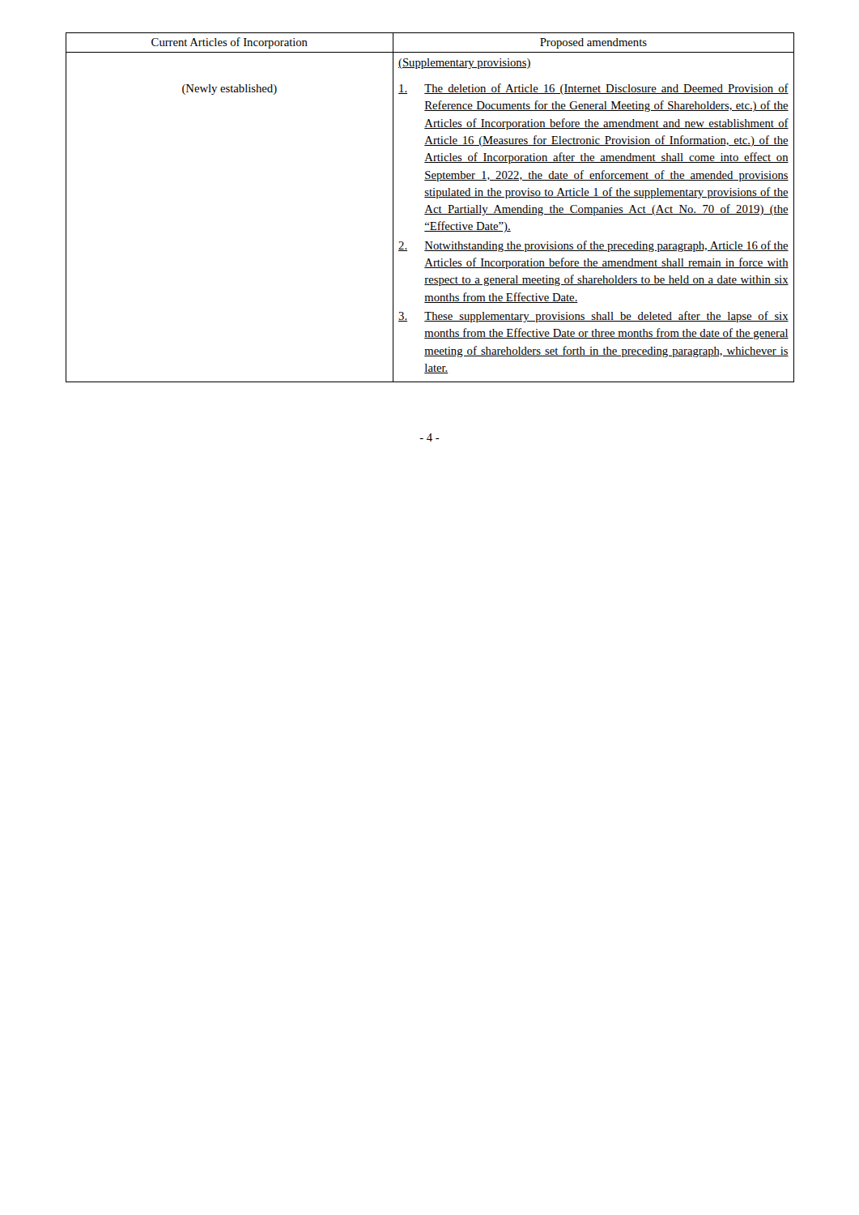| Current Articles of Incorporation | Proposed amendments |
| --- | --- |
| (Newly established) | (Supplementary provisions) 1. The deletion of Article 16 (Internet Disclosure and Deemed Provision of Reference Documents for the General Meeting of Shareholders, etc.) of the Articles of Incorporation before the amendment and new establishment of Article 16 (Measures for Electronic Provision of Information, etc.) of the Articles of Incorporation after the amendment shall come into effect on September 1, 2022, the date of enforcement of the amended provisions stipulated in the proviso to Article 1 of the supplementary provisions of the Act Partially Amending the Companies Act (Act No. 70 of 2019) (the “Effective Date”). 2. Notwithstanding the provisions of the preceding paragraph, Article 16 of the Articles of Incorporation before the amendment shall remain in force with respect to a general meeting of shareholders to be held on a date within six months from the Effective Date. 3. These supplementary provisions shall be deleted after the lapse of six months from the Effective Date or three months from the date of the general meeting of shareholders set forth in the preceding paragraph, whichever is later. |
- 4 -